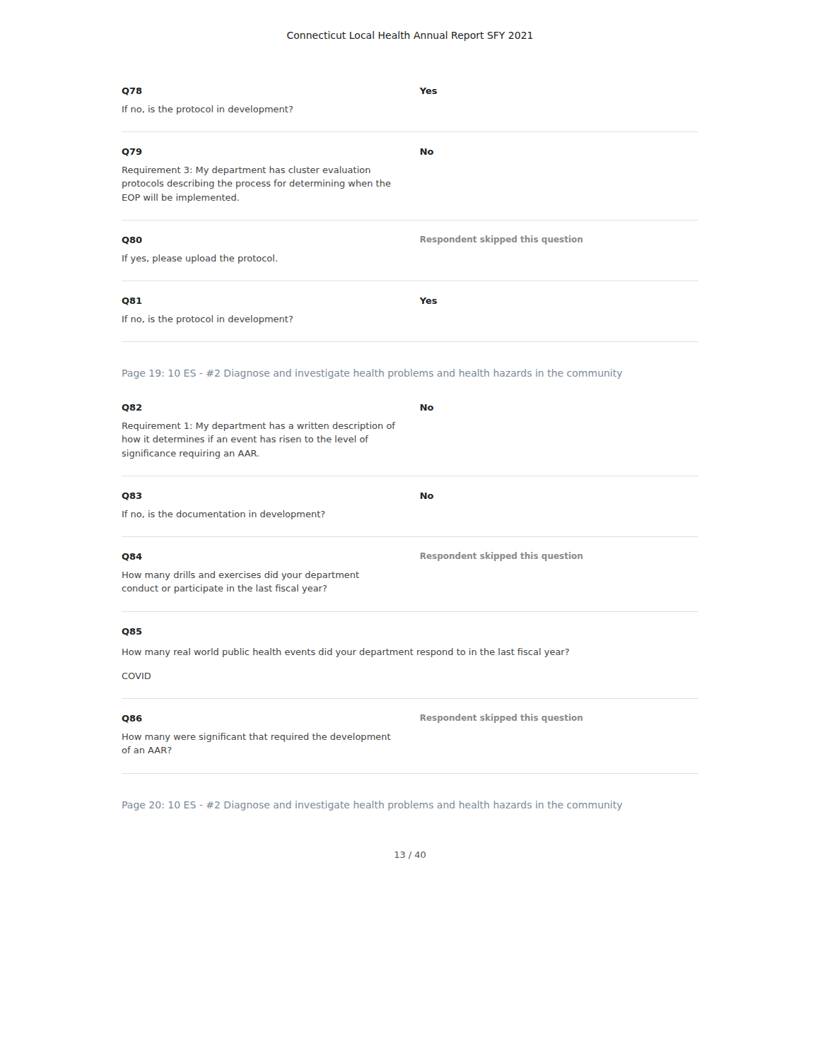Connecticut Local Health Annual Report SFY 2021
Q78
If no, is the protocol in development?
Yes
Q79
Requirement 3: My department has cluster evaluation protocols describing the process for determining when the EOP will be implemented.
No
Q80
If yes, please upload the protocol.
Respondent skipped this question
Q81
If no, is the protocol in development?
Yes
Page 19: 10 ES - #2 Diagnose and investigate health problems and health hazards in the community
Q82
Requirement 1: My department has a written description of how it determines if an event has risen to the level of significance requiring an AAR.
No
Q83
If no, is the documentation in development?
No
Q84
How many drills and exercises did your department conduct or participate in the last fiscal year?
Respondent skipped this question
Q85
How many real world public health events did your department respond to in the last fiscal year?
COVID
Q86
How many were significant that required the development of an AAR?
Respondent skipped this question
Page 20: 10 ES - #2 Diagnose and investigate health problems and health hazards in the community
13 / 40